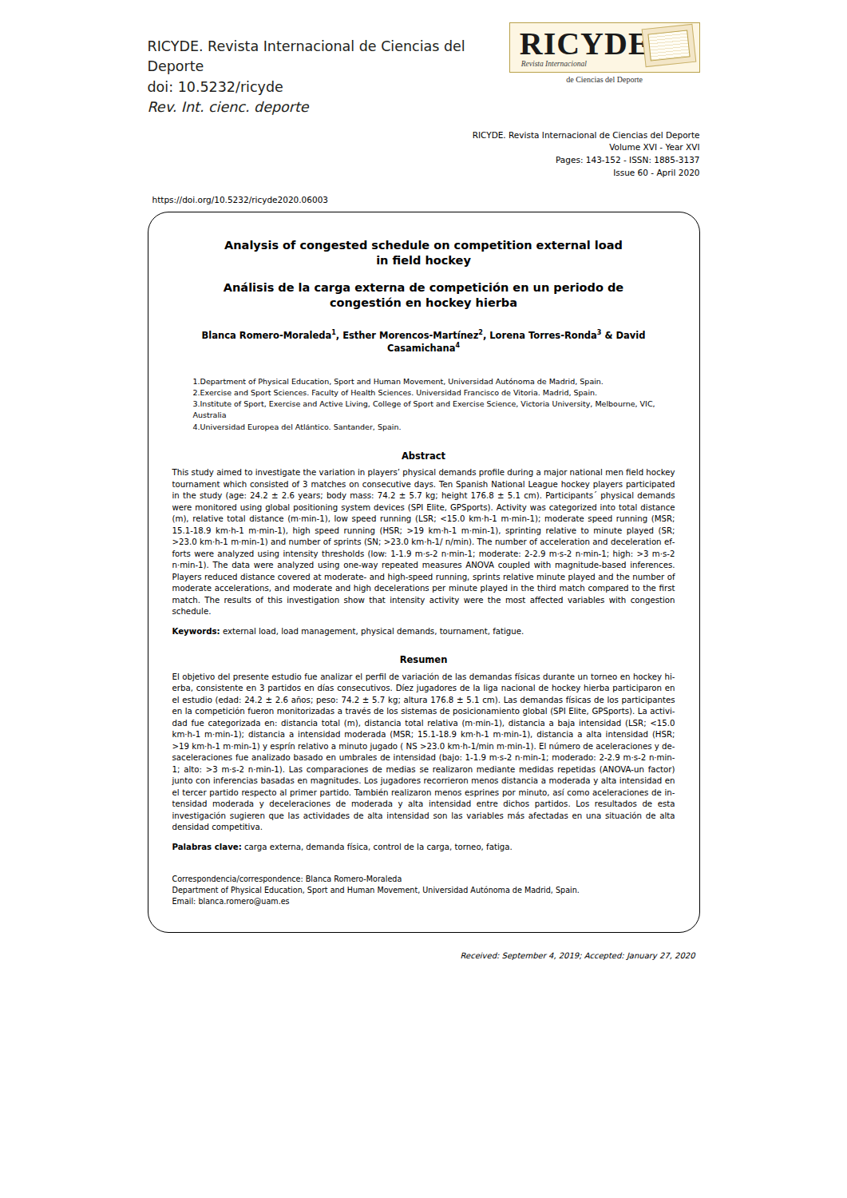RICYDE. Revista Internacional de Ciencias del Deporte
doi: 10.5232/ricyde
Rev. Int. cienc. deporte
RICYDE
Revista Internacional
de Ciencias del Deporte
RICYDE. Revista Internacional de Ciencias del Deporte
Volume XVI - Year XVI
Pages: 143-152 - ISSN: 1885-3137
Issue 60 - April 2020
https://doi.org/10.5232/ricyde2020.06003
Analysis of congested schedule on competition external load
in field hockey
Análisis de la carga externa de competición en un periodo de
congestión en hockey hierba
Blanca Romero-Moraleda1, Esther Morencos-Martínez2, Lorena Torres-Ronda3 & David Casamichana4
1.Department of Physical Education, Sport and Human Movement, Universidad Autónoma de Madrid, Spain.
2.Exercise and Sport Sciences. Faculty of Health Sciences. Universidad Francisco de Vitoria. Madrid, Spain.
3.Institute of Sport, Exercise and Active Living, College of Sport and Exercise Science, Victoria University, Melbourne, VIC, Australia
4.Universidad Europea del Atlántico. Santander, Spain.
Abstract
This study aimed to investigate the variation in players’ physical demands profile during a major national men field hockey tournament which consisted of 3 matches on consecutive days. Ten Spanish National League hockey players participated in the study (age: 24.2 ± 2.6 years; body mass: 74.2 ± 5.7 kg; height 176.8 ± 5.1 cm). Participants´ physical demands were monitored using global positioning system devices (SPI Elite, GPSports). Activity was categorized into total distance (m), relative total distance (m·min-1), low speed running (LSR; <15.0 km·h-1 m·min-1); moderate speed running (MSR; 15.1-18.9 km·h-1 m·min-1), high speed running (HSR; >19 km·h-1 m·min-1), sprinting relative to minute played (SR; >23.0 km·h-1 m·min-1) and number of sprints (SN; >23.0 km·h-1/ n/min). The number of acceleration and deceleration efforts were analyzed using intensity thresholds (low: 1-1.9 m·s-2 n·min-1; moderate: 2-2.9 m·s-2 n·min-1; high: >3 m·s-2 n·min-1). The data were analyzed using one-way repeated measures ANOVA coupled with magnitude-based inferences. Players reduced distance covered at moderate- and high-speed running, sprints relative minute played and the number of moderate accelerations, and moderate and high decelerations per minute played in the third match compared to the first match. The results of this investigation show that intensity activity were the most affected variables with congestion schedule.
Keywords: external load, load management, physical demands, tournament, fatigue.
Resumen
El objetivo del presente estudio fue analizar el perfil de variación de las demandas físicas durante un torneo en hockey hierba, consistente en 3 partidos en días consecutivos. Díez jugadores de la liga nacional de hockey hierba participaron en el estudio (edad: 24.2 ± 2.6 años; peso: 74.2 ± 5.7 kg; altura 176.8 ± 5.1 cm). Las demandas físicas de los participantes en la competición fueron monitorizadas a través de los sistemas de posicionamiento global (SPI Elite, GPSports). La actividad fue categorizada en: distancia total (m), distancia total relativa (m·min-1), distancia a baja intensidad (LSR; <15.0 km·h-1 m·min-1); distancia a intensidad moderada (MSR; 15.1-18.9 km·h-1 m·min-1), distancia a alta intensidad (HSR; >19 km·h-1 m·min-1) y esprín relativo a minuto jugado ( NS >23.0 km·h-1/min m·min-1). El número de aceleraciones y desaceleraciones fue analizado basado en umbrales de intensidad (bajo: 1-1.9 m·s-2 n·min-1; moderado: 2-2.9 m·s-2 n·min-1; alto: >3 m·s-2 n·min-1). Las comparaciones de medias se realizaron mediante medidas repetidas (ANOVA-un factor) junto con inferencias basadas en magnitudes. Los jugadores recorrieron menos distancia a moderada y alta intensidad en el tercer partido respecto al primer partido. También realizaron menos esprines por minuto, así como aceleraciones de intensidad moderada y deceleraciones de moderada y alta intensidad entre dichos partidos. Los resultados de esta investigación sugieren que las actividades de alta intensidad son las variables más afectadas en una situación de alta densidad competitiva.
Palabras clave: carga externa, demanda física, control de la carga, torneo, fatiga.
Correspondencia/correspondence: Blanca Romero-Moraleda
Department of Physical Education, Sport and Human Movement, Universidad Autónoma de Madrid, Spain.
Email: blanca.romero@uam.es
Received: September 4, 2019; Accepted: January 27, 2020